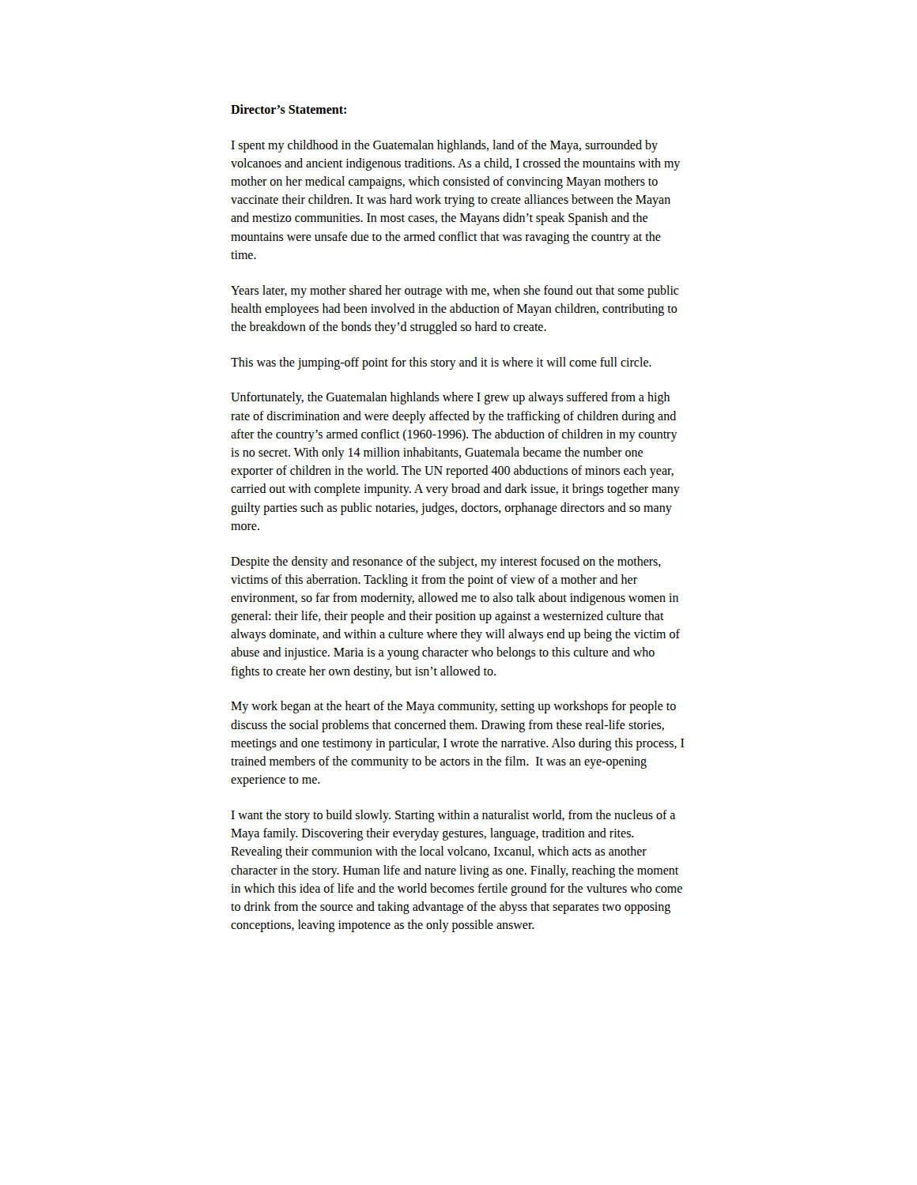Director’s Statement:
I spent my childhood in the Guatemalan highlands, land of the Maya, surrounded by volcanoes and ancient indigenous traditions. As a child, I crossed the mountains with my mother on her medical campaigns, which consisted of convincing Mayan mothers to vaccinate their children. It was hard work trying to create alliances between the Mayan and mestizo communities. In most cases, the Mayans didn’t speak Spanish and the mountains were unsafe due to the armed conflict that was ravaging the country at the time.
Years later, my mother shared her outrage with me, when she found out that some public health employees had been involved in the abduction of Mayan children, contributing to the breakdown of the bonds they’d struggled so hard to create.
This was the jumping-off point for this story and it is where it will come full circle.
Unfortunately, the Guatemalan highlands where I grew up always suffered from a high rate of discrimination and were deeply affected by the trafficking of children during and after the country’s armed conflict (1960-1996). The abduction of children in my country is no secret. With only 14 million inhabitants, Guatemala became the number one exporter of children in the world. The UN reported 400 abductions of minors each year, carried out with complete impunity. A very broad and dark issue, it brings together many guilty parties such as public notaries, judges, doctors, orphanage directors and so many more.
Despite the density and resonance of the subject, my interest focused on the mothers, victims of this aberration. Tackling it from the point of view of a mother and her environment, so far from modernity, allowed me to also talk about indigenous women in general: their life, their people and their position up against a westernized culture that always dominate, and within a culture where they will always end up being the victim of abuse and injustice. Maria is a young character who belongs to this culture and who fights to create her own destiny, but isn’t allowed to.
My work began at the heart of the Maya community, setting up workshops for people to discuss the social problems that concerned them. Drawing from these real-life stories, meetings and one testimony in particular, I wrote the narrative. Also during this process, I trained members of the community to be actors in the film. It was an eye-opening experience to me.
I want the story to build slowly. Starting within a naturalist world, from the nucleus of a Maya family. Discovering their everyday gestures, language, tradition and rites. Revealing their communion with the local volcano, Ixcanul, which acts as another character in the story. Human life and nature living as one. Finally, reaching the moment in which this idea of life and the world becomes fertile ground for the vultures who come to drink from the source and taking advantage of the abyss that separates two opposing conceptions, leaving impotence as the only possible answer.